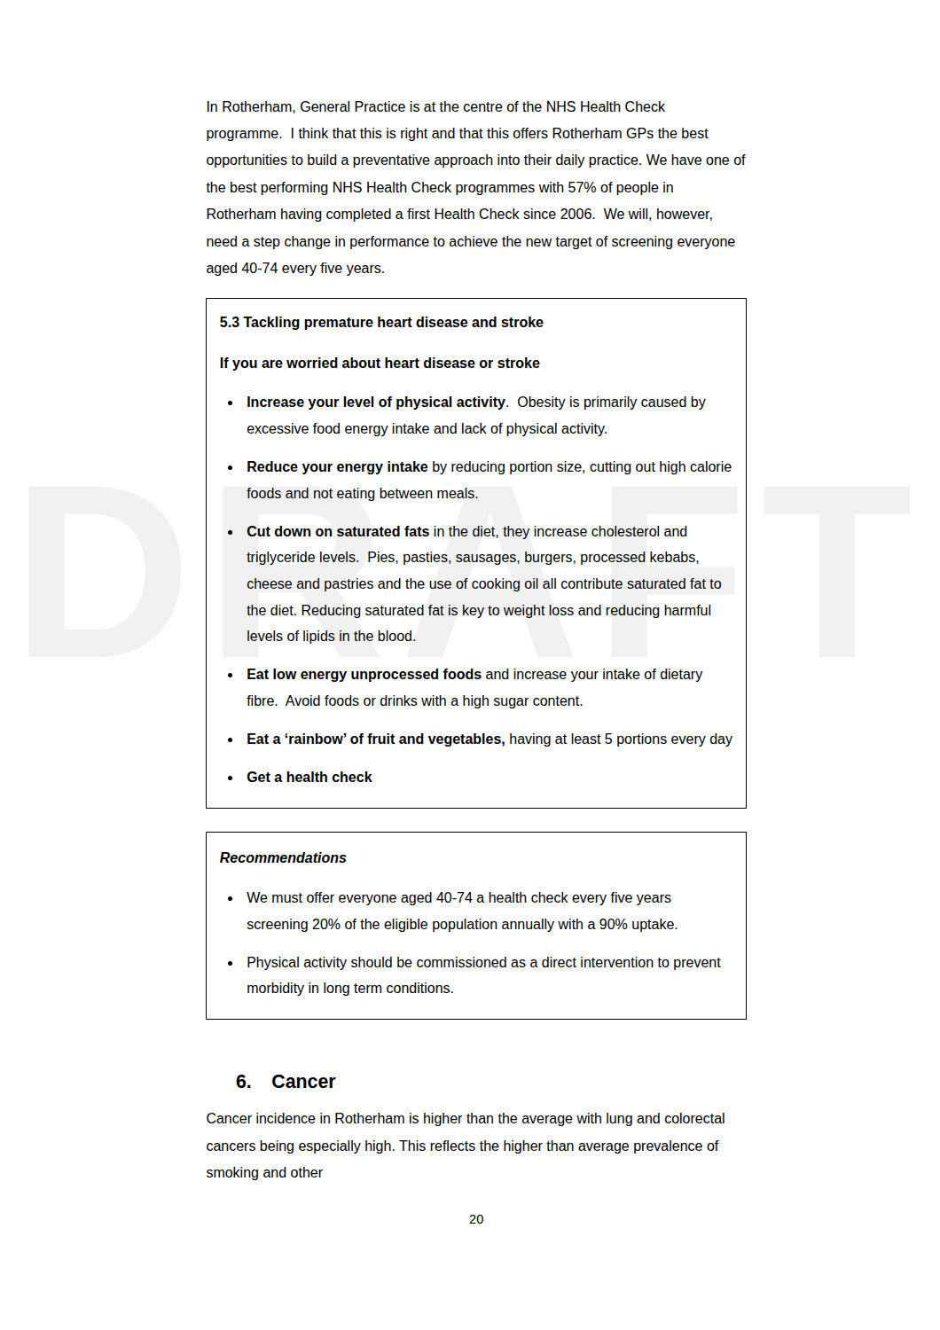DRAFT
In Rotherham, General Practice is at the centre of the NHS Health Check programme. I think that this is right and that this offers Rotherham GPs the best opportunities to build a preventative approach into their daily practice. We have one of the best performing NHS Health Check programmes with 57% of people in Rotherham having completed a first Health Check since 2006. We will, however, need a step change in performance to achieve the new target of screening everyone aged 40-74 every five years.
5.3 Tackling premature heart disease and stroke
If you are worried about heart disease or stroke
Increase your level of physical activity. Obesity is primarily caused by excessive food energy intake and lack of physical activity.
Reduce your energy intake by reducing portion size, cutting out high calorie foods and not eating between meals.
Cut down on saturated fats in the diet, they increase cholesterol and triglyceride levels. Pies, pasties, sausages, burgers, processed kebabs, cheese and pastries and the use of cooking oil all contribute saturated fat to the diet. Reducing saturated fat is key to weight loss and reducing harmful levels of lipids in the blood.
Eat low energy unprocessed foods and increase your intake of dietary fibre. Avoid foods or drinks with a high sugar content.
Eat a ‘rainbow’ of fruit and vegetables, having at least 5 portions every day
Get a health check
Recommendations
We must offer everyone aged 40-74 a health check every five years screening 20% of the eligible population annually with a 90% uptake.
Physical activity should be commissioned as a direct intervention to prevent morbidity in long term conditions.
6. Cancer
Cancer incidence in Rotherham is higher than the average with lung and colorectal cancers being especially high. This reflects the higher than average prevalence of smoking and other
20